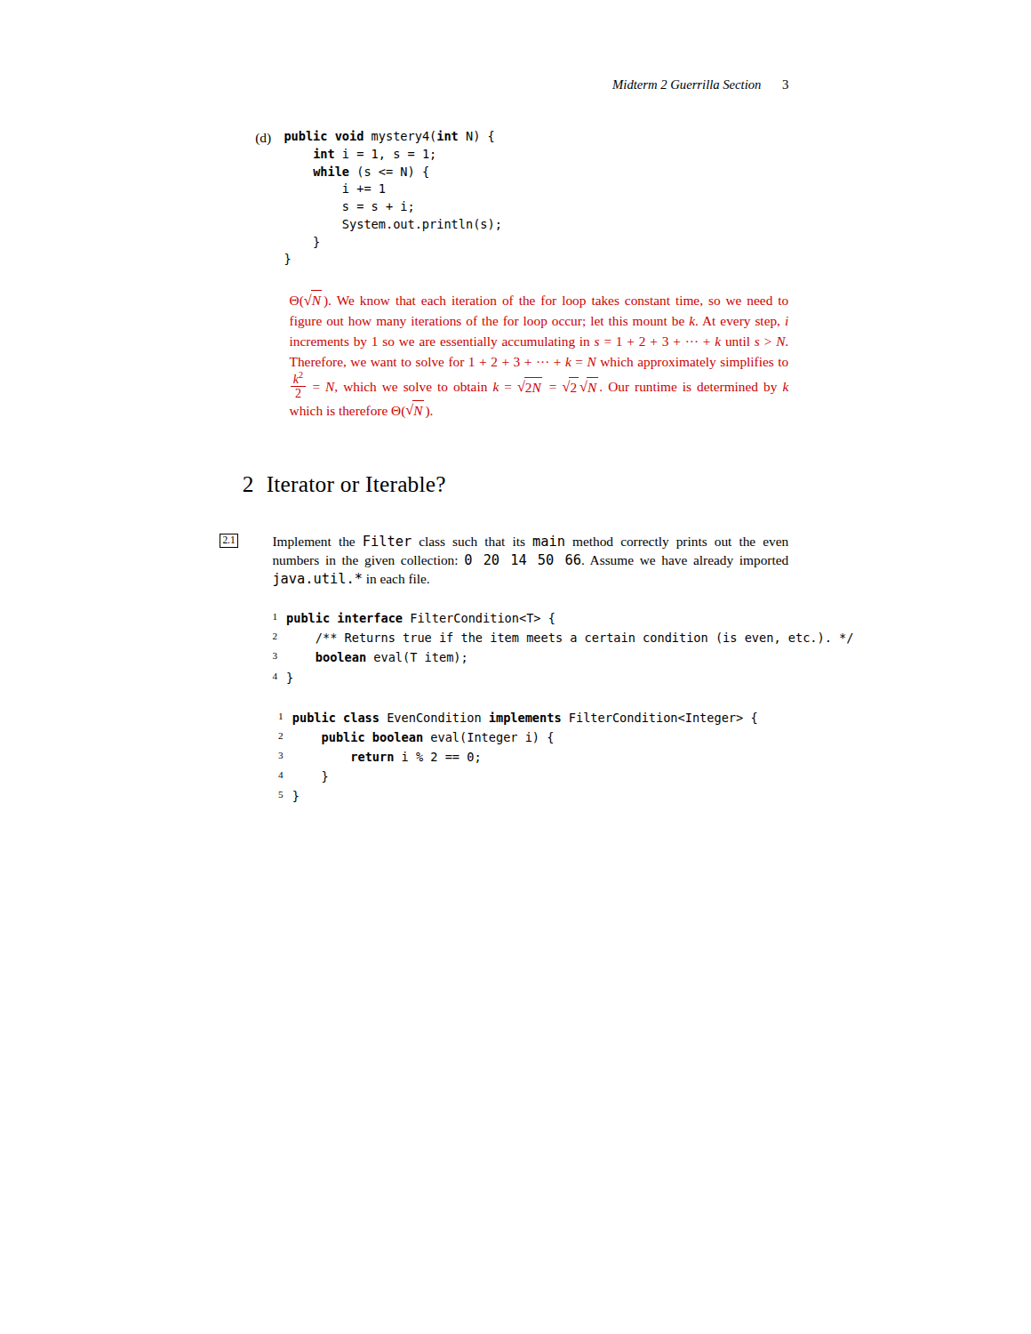Midterm 2 Guerrilla Section3
(d)
public void mystery4(int N) {
    int i = 1, s = 1;
    while (s <= N) {
        i += 1
        s = s + i;
        System.out.println(s);
    }
}
Θ(N). We know that each iteration of the for loop takes constant time, so we need to figure out how many iterations of the for loop occur; let this mount be k. At every step, i increments by 1 so we are essentially accumulating in s = 1 + 2 + 3 + ··· + k until s > N. Therefore, we want to solve for 1 + 2 + 3 + ··· + k = N which approximately simplifies to k22 = N, which we solve to obtain k = 2N = 2 N. Our runtime is determined by k which is therefore Θ(N).
2 Iterator or Iterable?
2.1
Implement the Filter class such that its main method correctly prints out the even numbers in the given collection: 0 20 14 50 66. Assume we have already imported java.util.* in each file.
1
public interface FilterCondition<T> {
2
/** Returns true if the item meets a certain condition (is even, etc.). */
3
boolean eval(T item);
4
}
1
public class EvenCondition implements FilterCondition<Integer> {
2
public boolean eval(Integer i) {
3
return i % 2 == 0;
4
}
5
}